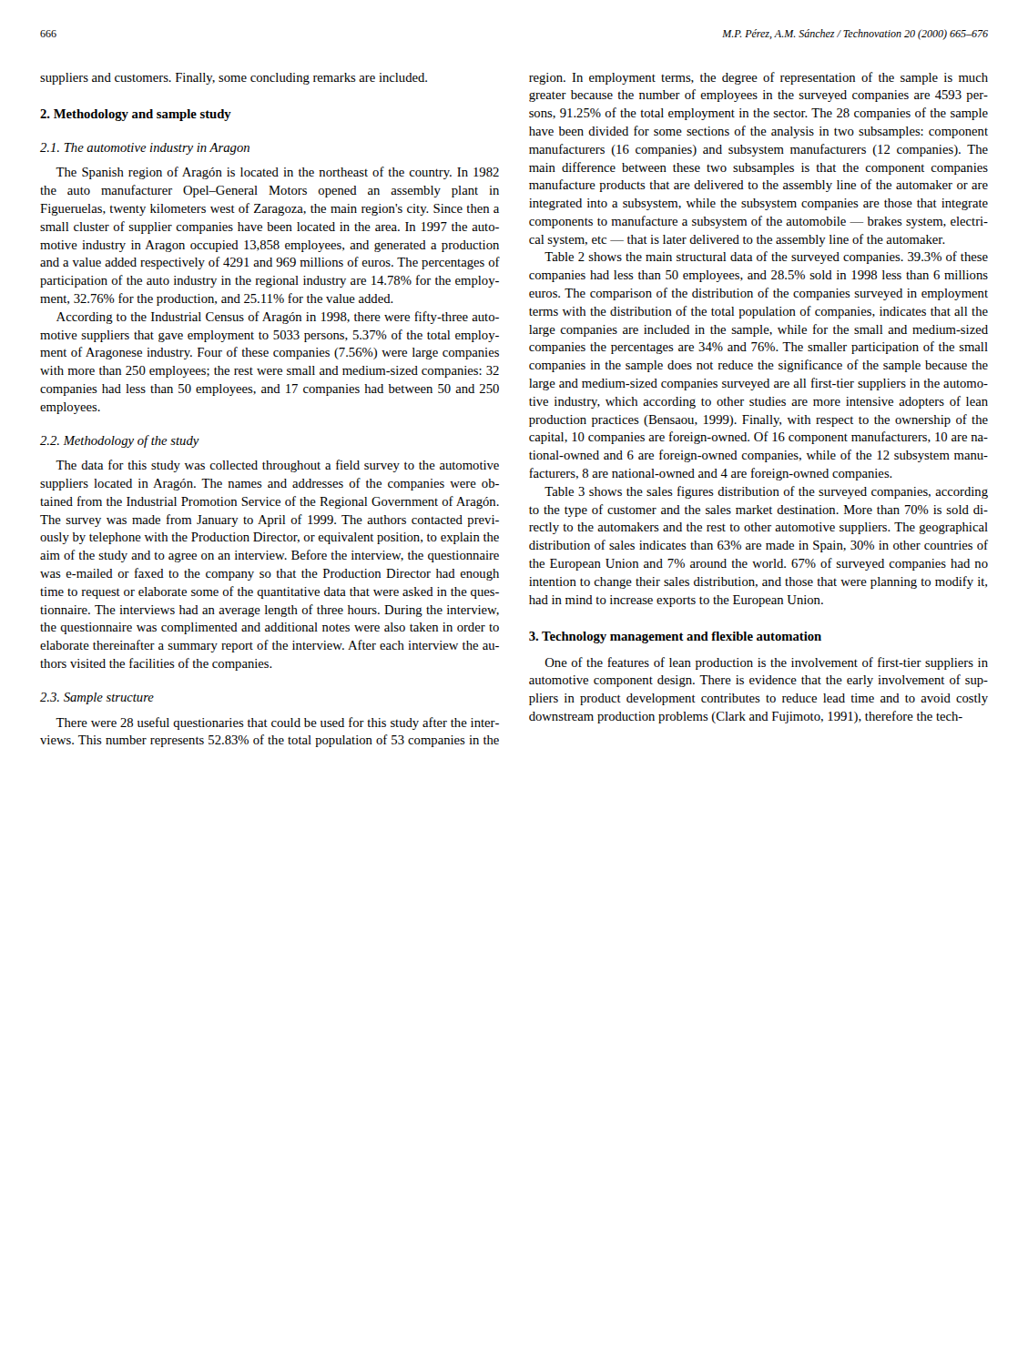666 M.P. Pérez, A.M. Sánchez / Technovation 20 (2000) 665–676
suppliers and customers. Finally, some concluding remarks are included.
2. Methodology and sample study
2.1. The automotive industry in Aragon
The Spanish region of Aragón is located in the northeast of the country. In 1982 the auto manufacturer Opel–General Motors opened an assembly plant in Figueruelas, twenty kilometers west of Zaragoza, the main region's city. Since then a small cluster of supplier companies have been located in the area. In 1997 the automotive industry in Aragon occupied 13,858 employees, and generated a production and a value added respectively of 4291 and 969 millions of euros. The percentages of participation of the auto industry in the regional industry are 14.78% for the employment, 32.76% for the production, and 25.11% for the value added.
According to the Industrial Census of Aragón in 1998, there were fifty-three automotive suppliers that gave employment to 5033 persons, 5.37% of the total employment of Aragonese industry. Four of these companies (7.56%) were large companies with more than 250 employees; the rest were small and medium-sized companies: 32 companies had less than 50 employees, and 17 companies had between 50 and 250 employees.
2.2. Methodology of the study
The data for this study was collected throughout a field survey to the automotive suppliers located in Aragón. The names and addresses of the companies were obtained from the Industrial Promotion Service of the Regional Government of Aragón. The survey was made from January to April of 1999. The authors contacted previously by telephone with the Production Director, or equivalent position, to explain the aim of the study and to agree on an interview. Before the interview, the questionnaire was e-mailed or faxed to the company so that the Production Director had enough time to request or elaborate some of the quantitative data that were asked in the questionnaire. The interviews had an average length of three hours. During the interview, the questionnaire was complimented and additional notes were also taken in order to elaborate thereinafter a summary report of the interview. After each interview the authors visited the facilities of the companies.
2.3. Sample structure
There were 28 useful questionaries that could be used for this study after the interviews. This number represents 52.83% of the total population of 53 companies in the region. In employment terms, the degree of representation of the sample is much greater because the number of employees in the surveyed companies are 4593 persons, 91.25% of the total employment in the sector. The 28 companies of the sample have been divided for some sections of the analysis in two subsamples: component manufacturers (16 companies) and subsystem manufacturers (12 companies). The main difference between these two subsamples is that the component companies manufacture products that are delivered to the assembly line of the automaker or are integrated into a subsystem, while the subsystem companies are those that integrate components to manufacture a subsystem of the automobile — brakes system, electrical system, etc — that is later delivered to the assembly line of the automaker.
Table 2 shows the main structural data of the surveyed companies. 39.3% of these companies had less than 50 employees, and 28.5% sold in 1998 less than 6 millions euros. The comparison of the distribution of the companies surveyed in employment terms with the distribution of the total population of companies, indicates that all the large companies are included in the sample, while for the small and medium-sized companies the percentages are 34% and 76%. The smaller participation of the small companies in the sample does not reduce the significance of the sample because the large and medium-sized companies surveyed are all first-tier suppliers in the automotive industry, which according to other studies are more intensive adopters of lean production practices (Bensaou, 1999). Finally, with respect to the ownership of the capital, 10 companies are foreign-owned. Of 16 component manufacturers, 10 are national-owned and 6 are foreign-owned companies, while of the 12 subsystem manufacturers, 8 are national-owned and 4 are foreign-owned companies.
Table 3 shows the sales figures distribution of the surveyed companies, according to the type of customer and the sales market destination. More than 70% is sold directly to the automakers and the rest to other automotive suppliers. The geographical distribution of sales indicates than 63% are made in Spain, 30% in other countries of the European Union and 7% around the world. 67% of surveyed companies had no intention to change their sales distribution, and those that were planning to modify it, had in mind to increase exports to the European Union.
3. Technology management and flexible automation
One of the features of lean production is the involvement of first-tier suppliers in automotive component design. There is evidence that the early involvement of suppliers in product development contributes to reduce lead time and to avoid costly downstream production problems (Clark and Fujimoto, 1991), therefore the tech-